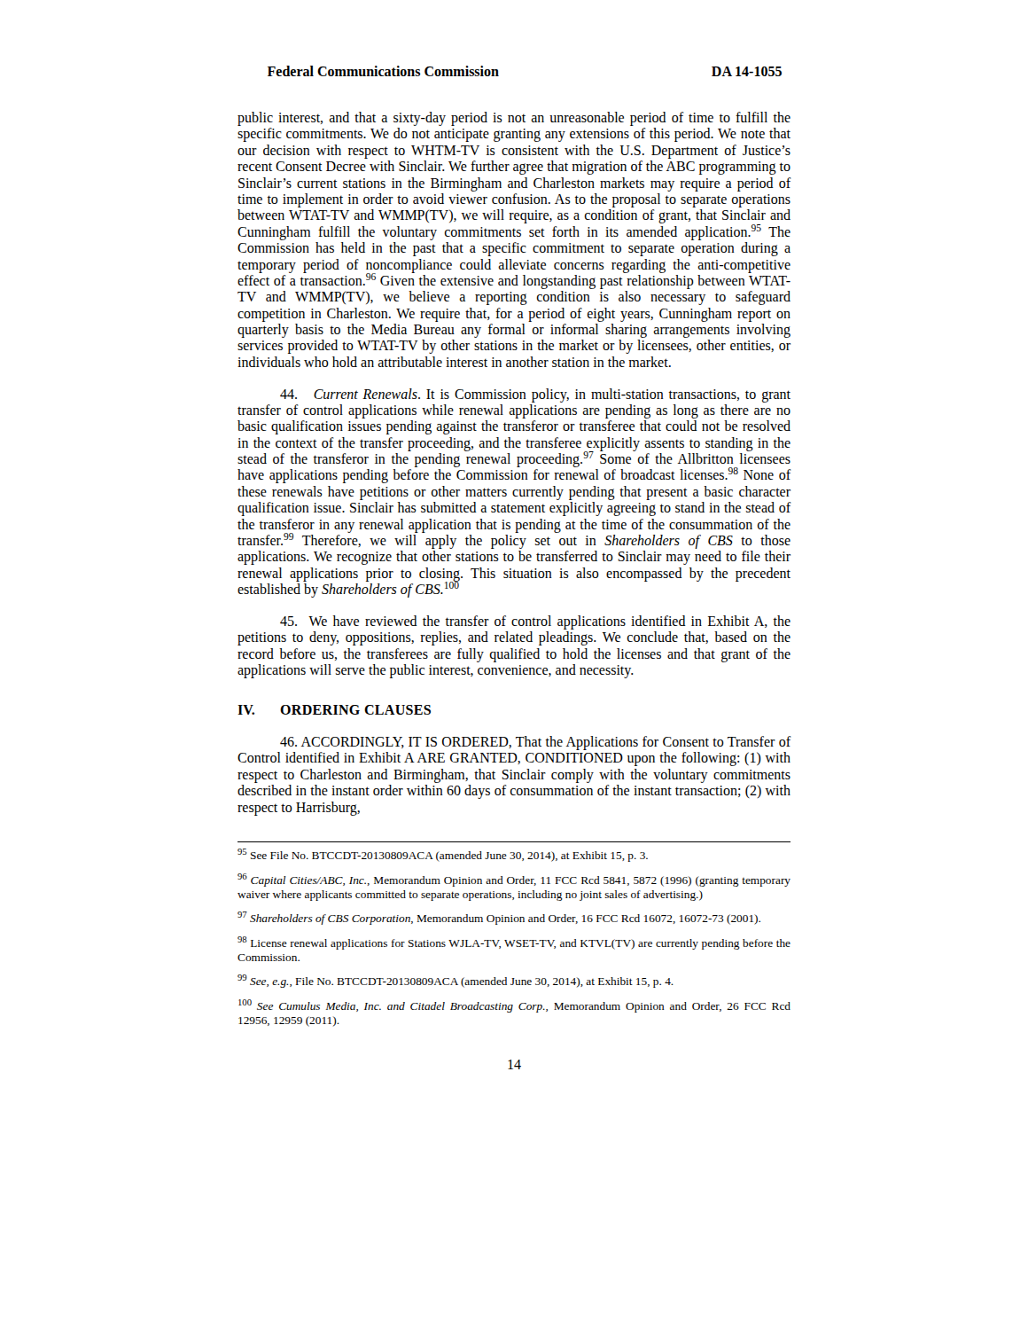Federal Communications Commission DA 14-1055
public interest, and that a sixty-day period is not an unreasonable period of time to fulfill the specific commitments. We do not anticipate granting any extensions of this period. We note that our decision with respect to WHTM-TV is consistent with the U.S. Department of Justice’s recent Consent Decree with Sinclair. We further agree that migration of the ABC programming to Sinclair’s current stations in the Birmingham and Charleston markets may require a period of time to implement in order to avoid viewer confusion. As to the proposal to separate operations between WTAT-TV and WMMP(TV), we will require, as a condition of grant, that Sinclair and Cunningham fulfill the voluntary commitments set forth in its amended application.95 The Commission has held in the past that a specific commitment to separate operation during a temporary period of noncompliance could alleviate concerns regarding the anti-competitive effect of a transaction.96 Given the extensive and longstanding past relationship between WTAT-TV and WMMP(TV), we believe a reporting condition is also necessary to safeguard competition in Charleston. We require that, for a period of eight years, Cunningham report on quarterly basis to the Media Bureau any formal or informal sharing arrangements involving services provided to WTAT-TV by other stations in the market or by licensees, other entities, or individuals who hold an attributable interest in another station in the market.
44. Current Renewals. It is Commission policy, in multi-station transactions, to grant transfer of control applications while renewal applications are pending as long as there are no basic qualification issues pending against the transferor or transferee that could not be resolved in the context of the transfer proceeding, and the transferee explicitly assents to standing in the stead of the transferor in the pending renewal proceeding.97 Some of the Allbritton licensees have applications pending before the Commission for renewal of broadcast licenses.98 None of these renewals have petitions or other matters currently pending that present a basic character qualification issue. Sinclair has submitted a statement explicitly agreeing to stand in the stead of the transferor in any renewal application that is pending at the time of the consummation of the transfer.99 Therefore, we will apply the policy set out in Shareholders of CBS to those applications. We recognize that other stations to be transferred to Sinclair may need to file their renewal applications prior to closing. This situation is also encompassed by the precedent established by Shareholders of CBS.100
45. We have reviewed the transfer of control applications identified in Exhibit A, the petitions to deny, oppositions, replies, and related pleadings. We conclude that, based on the record before us, the transferees are fully qualified to hold the licenses and that grant of the applications will serve the public interest, convenience, and necessity.
IV. ORDERING CLAUSES
46. ACCORDINGLY, IT IS ORDERED, That the Applications for Consent to Transfer of Control identified in Exhibit A ARE GRANTED, CONDITIONED upon the following: (1) with respect to Charleston and Birmingham, that Sinclair comply with the voluntary commitments described in the instant order within 60 days of consummation of the instant transaction; (2) with respect to Harrisburg,
95 See File No. BTCCDT-20130809ACA (amended June 30, 2014), at Exhibit 15, p. 3.
96 Capital Cities/ABC, Inc., Memorandum Opinion and Order, 11 FCC Rcd 5841, 5872 (1996) (granting temporary waiver where applicants committed to separate operations, including no joint sales of advertising.)
97 Shareholders of CBS Corporation, Memorandum Opinion and Order, 16 FCC Rcd 16072, 16072-73 (2001).
98 License renewal applications for Stations WJLA-TV, WSET-TV, and KTVL(TV) are currently pending before the Commission.
99 See, e.g., File No. BTCCDT-20130809ACA (amended June 30, 2014), at Exhibit 15, p. 4.
100 See Cumulus Media, Inc. and Citadel Broadcasting Corp., Memorandum Opinion and Order, 26 FCC Rcd 12956, 12959 (2011).
14